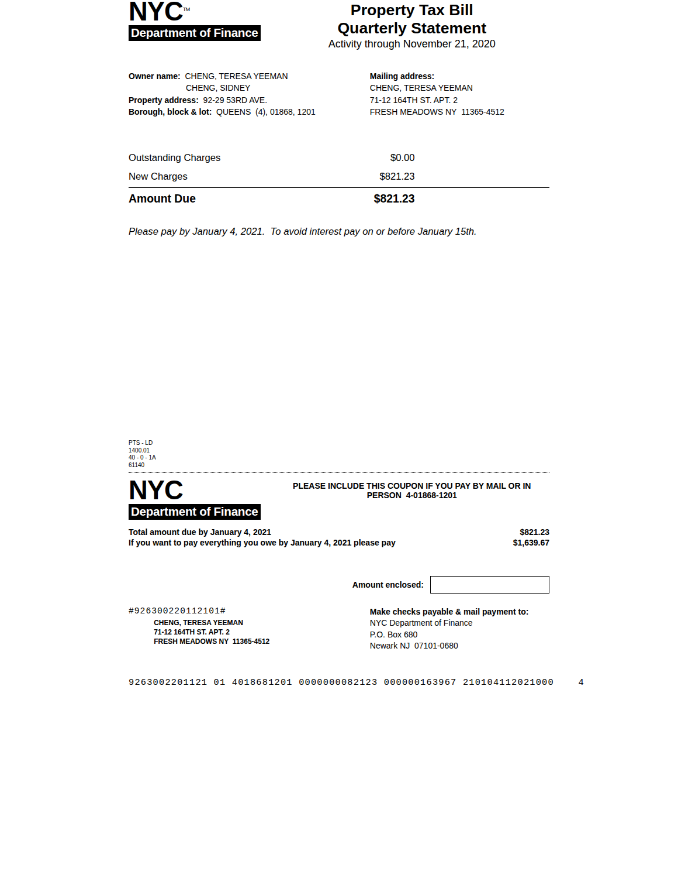NYCTM
Department of Finance
Property Tax Bill
Quarterly Statement
Activity through November 21, 2020
Owner name: CHENG, TERESA YEEMAN
CHENG, SIDNEY
Property address: 92-29 53RD AVE.
Borough, block & lot: QUEENS (4), 01868, 1201
Mailing address:
CHENG, TERESA YEEMAN
71-12 164TH ST. APT. 2
FRESH MEADOWS NY 11365-4512
| Outstanding Charges | $0.00 | |
| New Charges | $821.23 | |
| Amount Due | $821.23 | |
Please pay by January 4, 2021. To avoid interest pay on or before January 15th.
PTS - LD
1400.01
40 - 0 - 1A
61140
NYC
Department of Finance
PLEASE INCLUDE THIS COUPON IF YOU PAY BY MAIL OR IN PERSON 4-01868-1201
| Total amount due by January 4, 2021 | $821.23 |
| If you want to pay everything you owe by January 4, 2021 please pay | $1,639.67 |
Amount enclosed:
#926300220112101#
CHENG, TERESA YEEMAN
71-12 164TH ST. APT. 2
FRESH MEADOWS NY 11365-4512
Make checks payable & mail payment to:
NYC Department of Finance
P.O. Box 680
Newark NJ 07101-0680
9263002201121 01 4018681201 0000000082123 000000163967 210104112021000 4